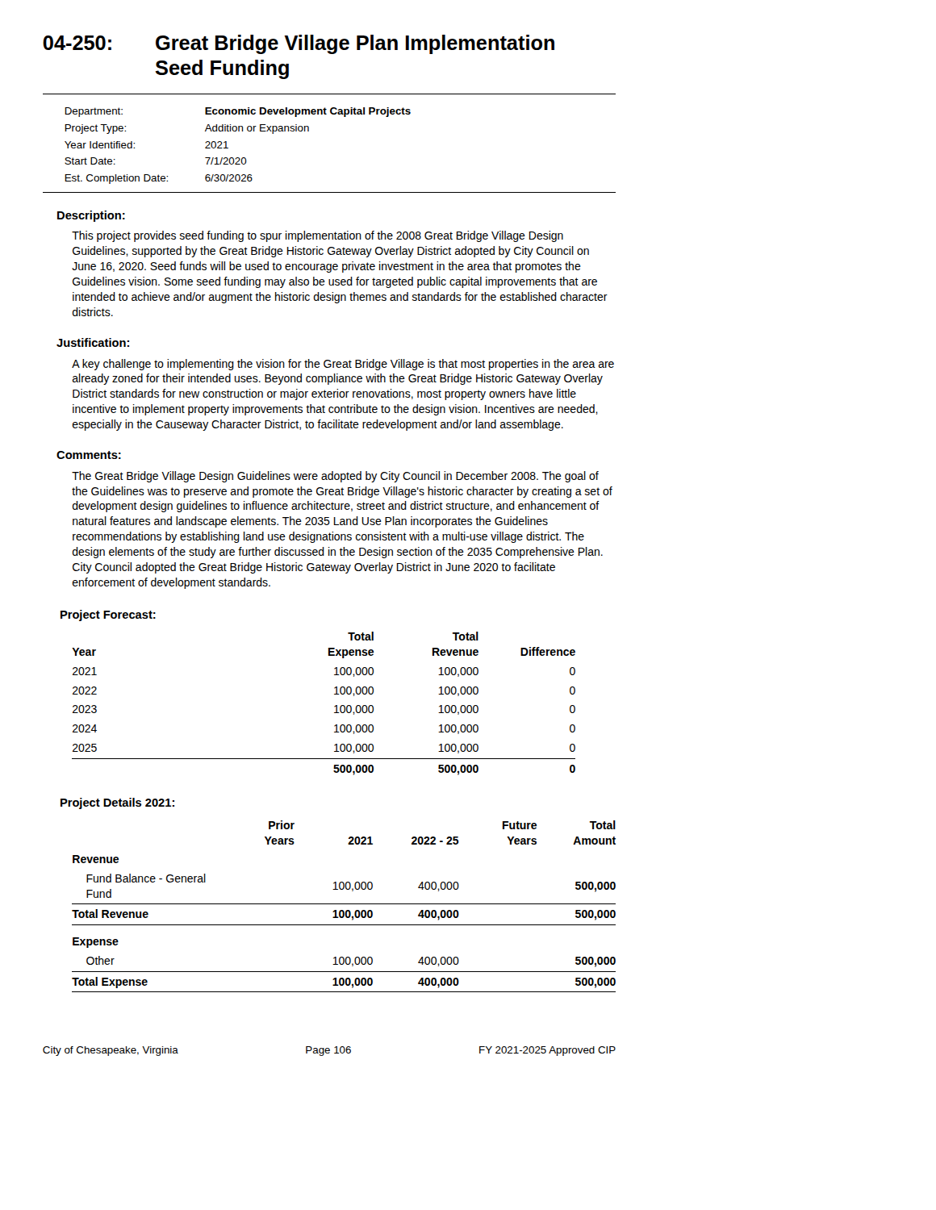04-250: Great Bridge Village Plan Implementation Seed Funding
| Department: | Economic Development Capital Projects |
| Project Type: | Addition or Expansion |
| Year Identified: | 2021 |
| Start Date: | 7/1/2020 |
| Est. Completion Date: | 6/30/2026 |
Description:
This project provides seed funding to spur implementation of the 2008 Great Bridge Village Design Guidelines, supported by the Great Bridge Historic Gateway Overlay District adopted by City Council on June 16, 2020. Seed funds will be used to encourage private investment in the area that promotes the Guidelines vision. Some seed funding may also be used for targeted public capital improvements that are intended to achieve and/or augment the historic design themes and standards for the established character districts.
Justification:
A key challenge to implementing the vision for the Great Bridge Village is that most properties in the area are already zoned for their intended uses. Beyond compliance with the Great Bridge Historic Gateway Overlay District standards for new construction or major exterior renovations, most property owners have little incentive to implement property improvements that contribute to the design vision. Incentives are needed, especially in the Causeway Character District, to facilitate redevelopment and/or land assemblage.
Comments:
The Great Bridge Village Design Guidelines were adopted by City Council in December 2008. The goal of the Guidelines was to preserve and promote the Great Bridge Village's historic character by creating a set of development design guidelines to influence architecture, street and district structure, and enhancement of natural features and landscape elements. The 2035 Land Use Plan incorporates the Guidelines recommendations by establishing land use designations consistent with a multi-use village district. The design elements of the study are further discussed in the Design section of the 2035 Comprehensive Plan. City Council adopted the Great Bridge Historic Gateway Overlay District in June 2020 to facilitate enforcement of development standards.
Project Forecast:
| Year | Total Expense | Total Revenue | Difference |
| --- | --- | --- | --- |
| 2021 | 100,000 | 100,000 | 0 |
| 2022 | 100,000 | 100,000 | 0 |
| 2023 | 100,000 | 100,000 | 0 |
| 2024 | 100,000 | 100,000 | 0 |
| 2025 | 100,000 | 100,000 | 0 |
| | 500,000 | 500,000 | 0 |
Project Details 2021:
| | Prior Years | 2021 | 2022 - 25 | Future Years | Total Amount |
| --- | --- | --- | --- | --- | --- |
| Revenue | | | | | |
| Fund Balance - General Fund | | 100,000 | 400,000 | | 500,000 |
| Total Revenue | | 100,000 | 400,000 | | 500,000 |
| Expense | | | | | |
| Other | | 100,000 | 400,000 | | 500,000 |
| Total Expense | | 100,000 | 400,000 | | 500,000 |
City of Chesapeake, Virginia
Page 106
FY 2021-2025 Approved CIP